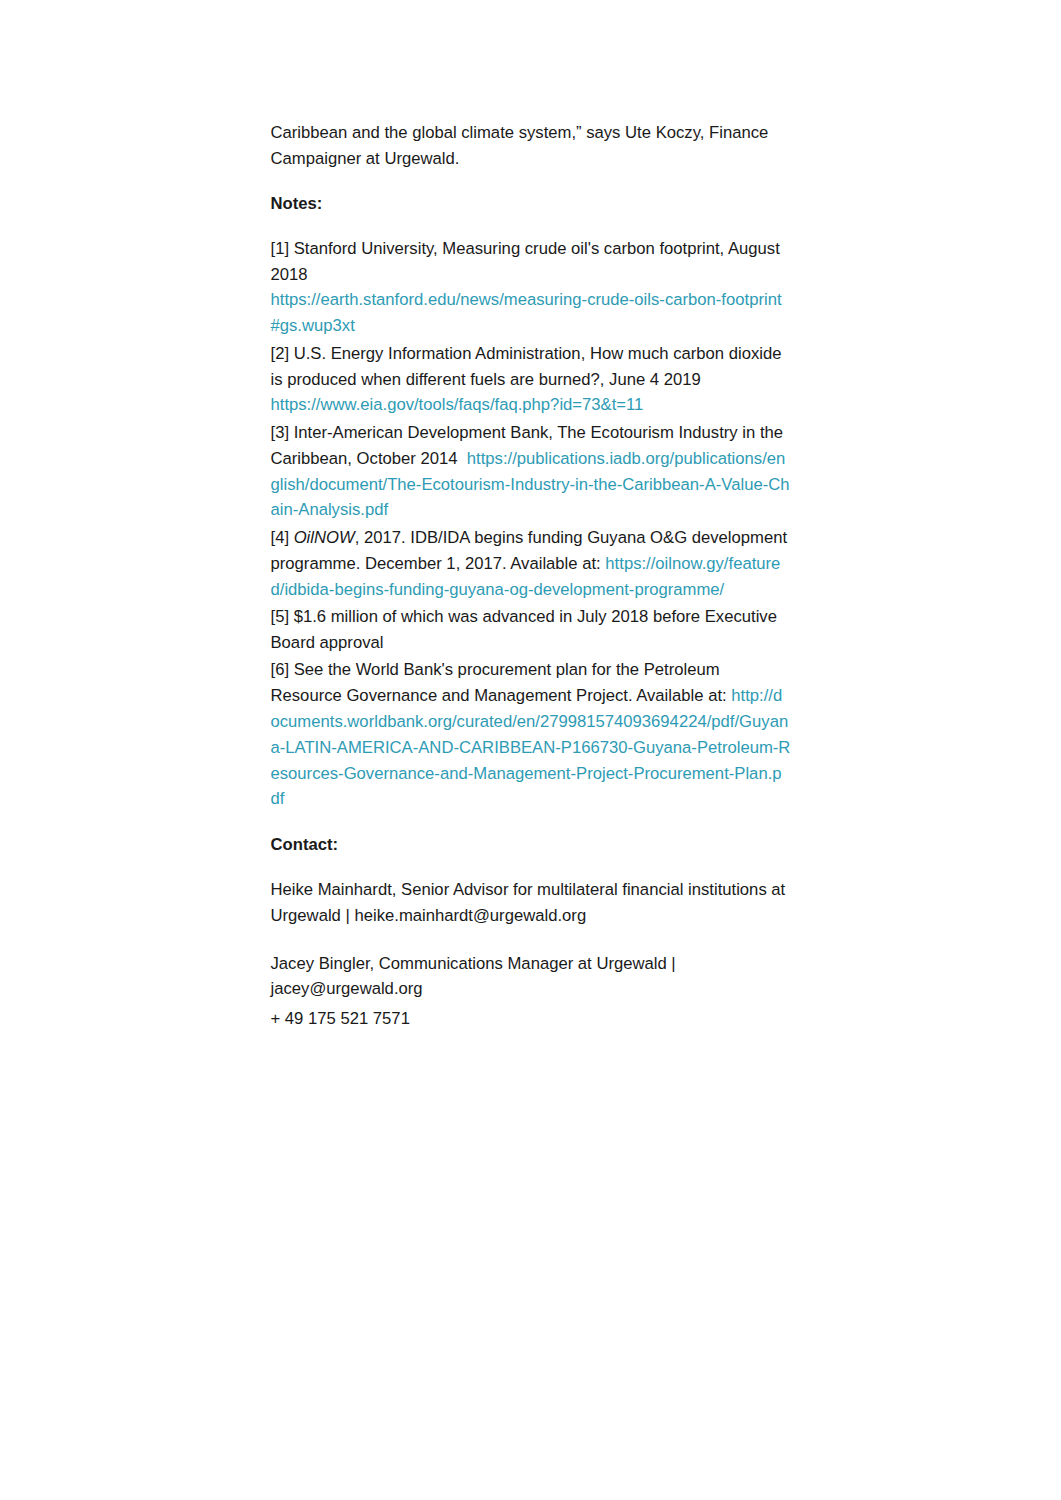Caribbean and the global climate system,” says Ute Koczy, Finance Campaigner at Urgewald.
Notes:
[1] Stanford University, Measuring crude oil's carbon footprint, August 2018
https://earth.stanford.edu/news/measuring-crude-oils-carbon-footprint#gs.wup3xt
[2] U.S. Energy Information Administration, How much carbon dioxide is produced when different fuels are burned?, June 4 2019
https://www.eia.gov/tools/faqs/faq.php?id=73&t=11
[3] Inter-American Development Bank, The Ecotourism Industry in the Caribbean, October 2014 https://publications.iadb.org/publications/english/document/The-Ecotourism-Industry-in-the-Caribbean-A-Value-Chain-Analysis.pdf
[4] OilNOW, 2017. IDB/IDA begins funding Guyana O&G development programme. December 1, 2017. Available at: https://oilnow.gy/featured/idbida-begins-funding-guyana-og-development-programme/
[5] $1.6 million of which was advanced in July 2018 before Executive Board approval
[6] See the World Bank's procurement plan for the Petroleum Resource Governance and Management Project. Available at: http://documents.worldbank.org/curated/en/279981574093694224/pdf/Guyana-LATIN-AMERICA-AND-CARIBBEAN-P166730-Guyana-Petroleum-Resources-Governance-and-Management-Project-Procurement-Plan.pdf
Contact:
Heike Mainhardt, Senior Advisor for multilateral financial institutions at Urgewald | heike.mainhardt@urgewald.org
Jacey Bingler, Communications Manager at Urgewald | jacey@urgewald.org
+ 49 175 521 7571